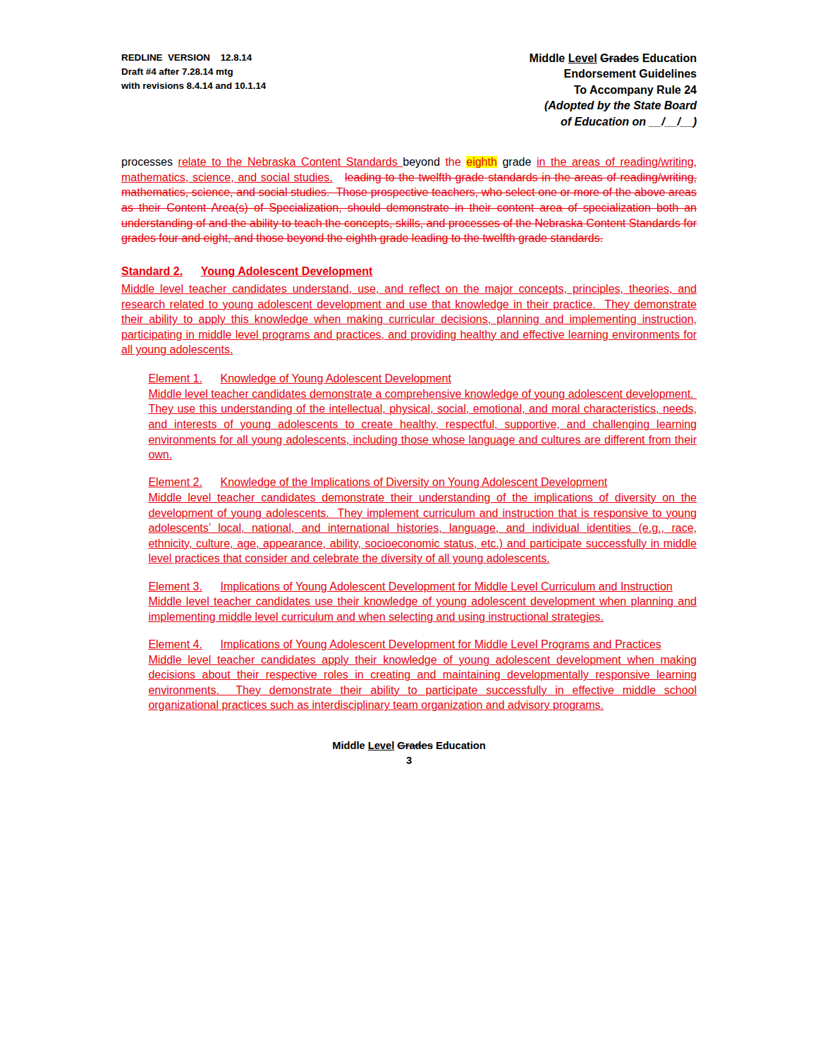REDLINE VERSION 12.8.14
Draft #4 after 7.28.14 mtg
with revisions 8.4.14 and 10.1.14
Middle Level Grades Education
Endorsement Guidelines
To Accompany Rule 24
(Adopted by the State Board
of Education on __/__/__)
processes relate to the Nebraska Content Standards beyond the eighth grade in the areas of reading/writing, mathematics, science, and social studies. leading to the twelfth grade standards in the areas of reading/writing, mathematics, science, and social studies. Those prospective teachers, who select one or more of the above areas as their Content Area(s) of Specialization, should demonstrate in their content area of specialization both an understanding of and the ability to teach the concepts, skills, and processes of the Nebraska Content Standards for grades four and eight, and those beyond the eighth grade leading to the twelfth grade standards.
Standard 2. Young Adolescent Development
Middle level teacher candidates understand, use, and reflect on the major concepts, principles, theories, and research related to young adolescent development and use that knowledge in their practice. They demonstrate their ability to apply this knowledge when making curricular decisions, planning and implementing instruction, participating in middle level programs and practices, and providing healthy and effective learning environments for all young adolescents.
Element 1. Knowledge of Young Adolescent Development
Middle level teacher candidates demonstrate a comprehensive knowledge of young adolescent development. They use this understanding of the intellectual, physical, social, emotional, and moral characteristics, needs, and interests of young adolescents to create healthy, respectful, supportive, and challenging learning environments for all young adolescents, including those whose language and cultures are different from their own.
Element 2. Knowledge of the Implications of Diversity on Young Adolescent Development
Middle level teacher candidates demonstrate their understanding of the implications of diversity on the development of young adolescents. They implement curriculum and instruction that is responsive to young adolescents’ local, national, and international histories, language, and individual identities (e.g., race, ethnicity, culture, age, appearance, ability, socioeconomic status, etc.) and participate successfully in middle level practices that consider and celebrate the diversity of all young adolescents.
Element 3. Implications of Young Adolescent Development for Middle Level Curriculum and Instruction
Middle level teacher candidates use their knowledge of young adolescent development when planning and implementing middle level curriculum and when selecting and using instructional strategies.
Element 4. Implications of Young Adolescent Development for Middle Level Programs and Practices
Middle level teacher candidates apply their knowledge of young adolescent development when making decisions about their respective roles in creating and maintaining developmentally responsive learning environments. They demonstrate their ability to participate successfully in effective middle school organizational practices such as interdisciplinary team organization and advisory programs.
Middle Level Grades Education 3